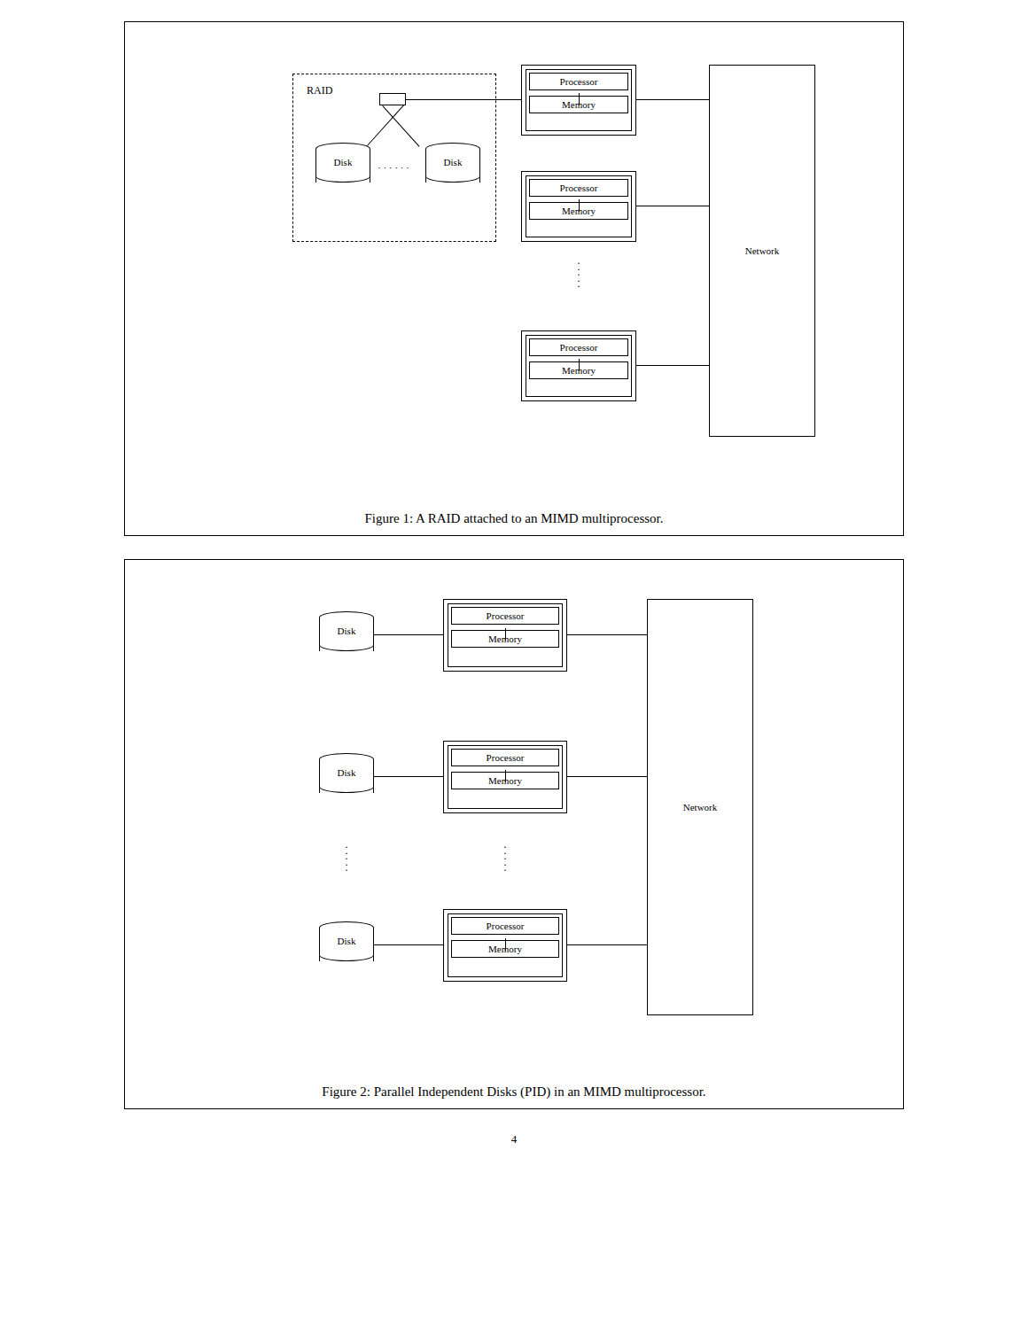RAID
Disk
Disk
· · · · · ·
Processor
Memory
Processor
Memory
.
.
.
.
.
Processor
Memory
Network
Figure 1: A RAID attached to an MIMD multiprocessor.
Disk
Processor
Memory
Disk
Processor
Memory
.
.
.
.
.
.
.
.
.
.
Disk
Processor
Memory
Network
Figure 2: Parallel Independent Disks (PID) in an MIMD multiprocessor.
4